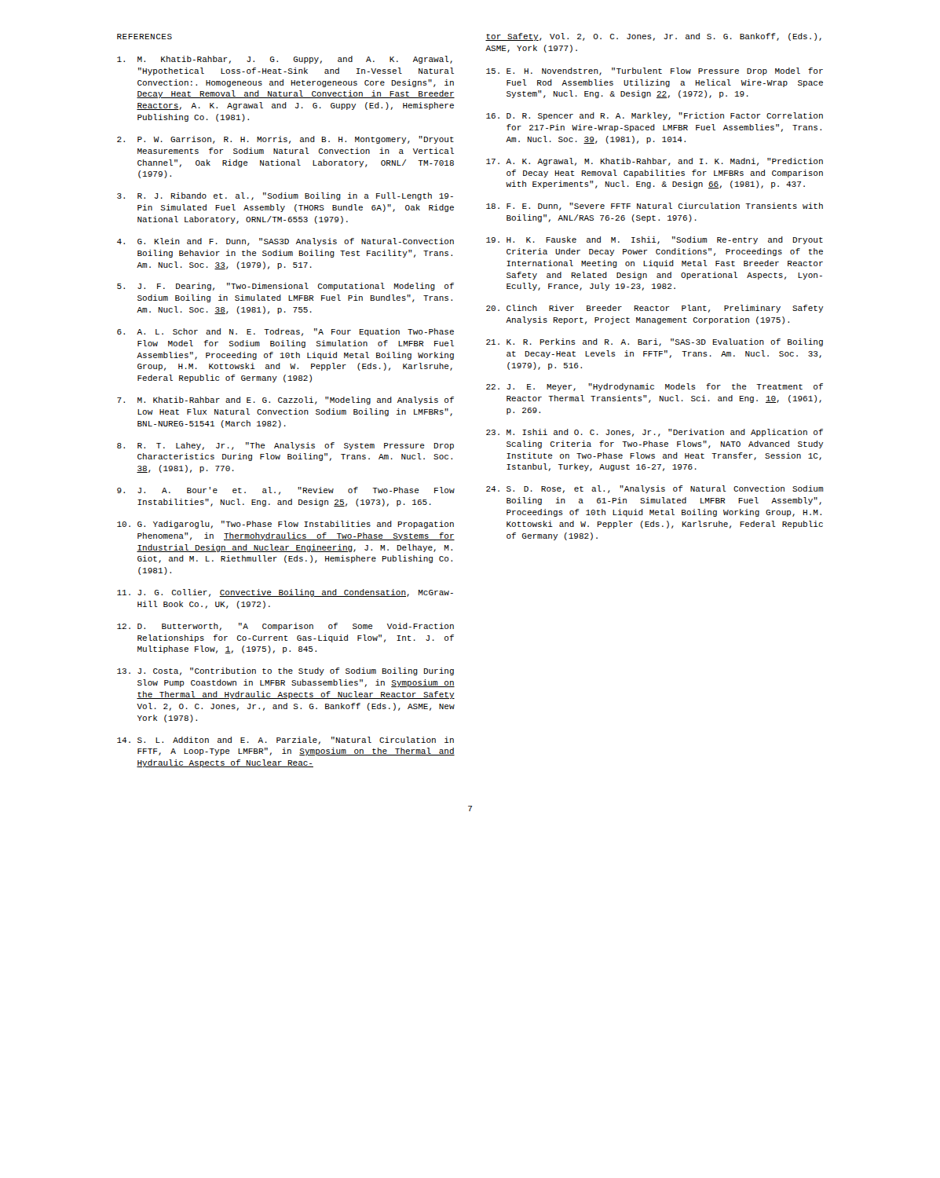REFERENCES
1. M. Khatib-Rahbar, J. G. Guppy, and A. K. Agrawal, "Hypothetical Loss-of-Heat-Sink and In-Vessel Natural Convection:. Homogeneous and Heterogeneous Core Designs", in Decay Heat Removal and Natural Convection in Fast Breeder Reactors, A. K. Agrawal and J. G. Guppy (Ed.), Hemisphere Publishing Co. (1981).
2. P. W. Garrison, R. H. Morris, and B. H. Montgomery, "Dryout Measurements for Sodium Natural Convection in a Vertical Channel", Oak Ridge National Laboratory, ORNL/ TM-7018 (1979).
3. R. J. Ribando et. al., "Sodium Boiling in a Full-Length 19-Pin Simulated Fuel Assembly (THORS Bundle 6A)", Oak Ridge National Laboratory, ORNL/TM-6553 (1979).
4. G. Klein and F. Dunn, "SAS3D Analysis of Natural-Convection Boiling Behavior in the Sodium Boiling Test Facility", Trans. Am. Nucl. Soc. 33, (1979), p. 517.
5. J. F. Dearing, "Two-Dimensional Computational Modeling of Sodium Boiling in Simulated LMFBR Fuel Pin Bundles", Trans. Am. Nucl. Soc. 38, (1981), p. 755.
6. A. L. Schor and N. E. Todreas, "A Four Equation Two-Phase Flow Model for Sodium Boiling Simulation of LMFBR Fuel Assemblies", Proceeding of 10th Liquid Metal Boiling Working Group, H.M. Kottowski and W. Peppler (Eds.), Karlsruhe, Federal Republic of Germany (1982)
7. M. Khatib-Rahbar and E. G. Cazzoli, "Modeling and Analysis of Low Heat Flux Natural Convection Sodium Boiling in LMFBRs", BNL-NUREG-51541 (March 1982).
8. R. T. Lahey, Jr., "The Analysis of System Pressure Drop Characteristics During Flow Boiling", Trans. Am. Nucl. Soc. 38, (1981), p. 770.
9. J. A. Bour'e et. al., "Review of Two-Phase Flow Instabilities", Nucl. Eng. and Design 25, (1973), p. 165.
10. G. Yadigaroglu, "Two-Phase Flow Instabilities and Propagation Phenomena", in Thermohydraulics of Two-Phase Systems for Industrial Design and Nuclear Engineering, J. M. Delhaye, M. Giot, and M. L. Riethmuller (Eds.), Hemisphere Publishing Co. (1981).
11. J. G. Collier, Convective Boiling and Condensation, McGraw-Hill Book Co., UK, (1972).
12. D. Butterworth, "A Comparison of Some Void-Fraction Relationships for Co-Current Gas-Liquid Flow", Int. J. of Multiphase Flow, 1, (1975), p. 845.
13. J. Costa, "Contribution to the Study of Sodium Boiling During Slow Pump Coastdown in LMFBR Subassemblies", in Symposium on the Thermal and Hydraulic Aspects of Nuclear Reactor Safety Vol. 2, O. C. Jones, Jr., and S. G. Bankoff (Eds.), ASME, New York (1978).
14. S. L. Additon and E. A. Parziale, "Natural Circulation in FFTF, A Loop-Type LMFBR", in Symposium on the Thermal and Hydraulic Aspects of Nuclear Reac-
tor Safety, Vol. 2, O. C. Jones, Jr. and S. G. Bankoff, (Eds.), ASME, York (1977).
15. E. H. Novendstren, "Turbulent Flow Pressure Drop Model for Fuel Rod Assemblies Utilizing a Helical Wire-Wrap Space System", Nucl. Eng. & Design 22, (1972), p. 19.
16. D. R. Spencer and R. A. Markley, "Friction Factor Correlation for 217-Pin Wire-Wrap-Spaced LMFBR Fuel Assemblies", Trans. Am. Nucl. Soc. 39, (1981), p. 1014.
17. A. K. Agrawal, M. Khatib-Rahbar, and I. K. Madni, "Prediction of Decay Heat Removal Capabilities for LMFBRs and Comparison with Experiments", Nucl. Eng. & Design 66, (1981), p. 437.
18. F. E. Dunn, "Severe FFTF Natural Ciurculation Transients with Boiling", ANL/RAS 76-26 (Sept. 1976).
19. H. K. Fauske and M. Ishii, "Sodium Re-entry and Dryout Criteria Under Decay Power Conditions", Proceedings of the International Meeting on Liquid Metal Fast Breeder Reactor Safety and Related Design and Operational Aspects, Lyon-Ecully, France, July 19-23, 1982.
20. Clinch River Breeder Reactor Plant, Preliminary Safety Analysis Report, Project Management Corporation (1975).
21. K. R. Perkins and R. A. Bari, "SAS-3D Evaluation of Boiling at Decay-Heat Levels in FFTF", Trans. Am. Nucl. Soc. 33, (1979), p. 516.
22. J. E. Meyer, "Hydrodynamic Models for the Treatment of Reactor Thermal Transients", Nucl. Sci. and Eng. 10, (1961), p. 269.
23. M. Ishii and O. C. Jones, Jr., "Derivation and Application of Scaling Criteria for Two-Phase Flows", NATO Advanced Study Institute on Two-Phase Flows and Heat Transfer, Session 1C, Istanbul, Turkey, August 16-27, 1976.
24. S. D. Rose, et al., "Analysis of Natural Convection Sodium Boiling in a 61-Pin Simulated LMFBR Fuel Assembly", Proceedings of 10th Liquid Metal Boiling Working Group, H.M. Kottowski and W. Peppler (Eds.), Karlsruhe, Federal Republic of Germany (1982).
7